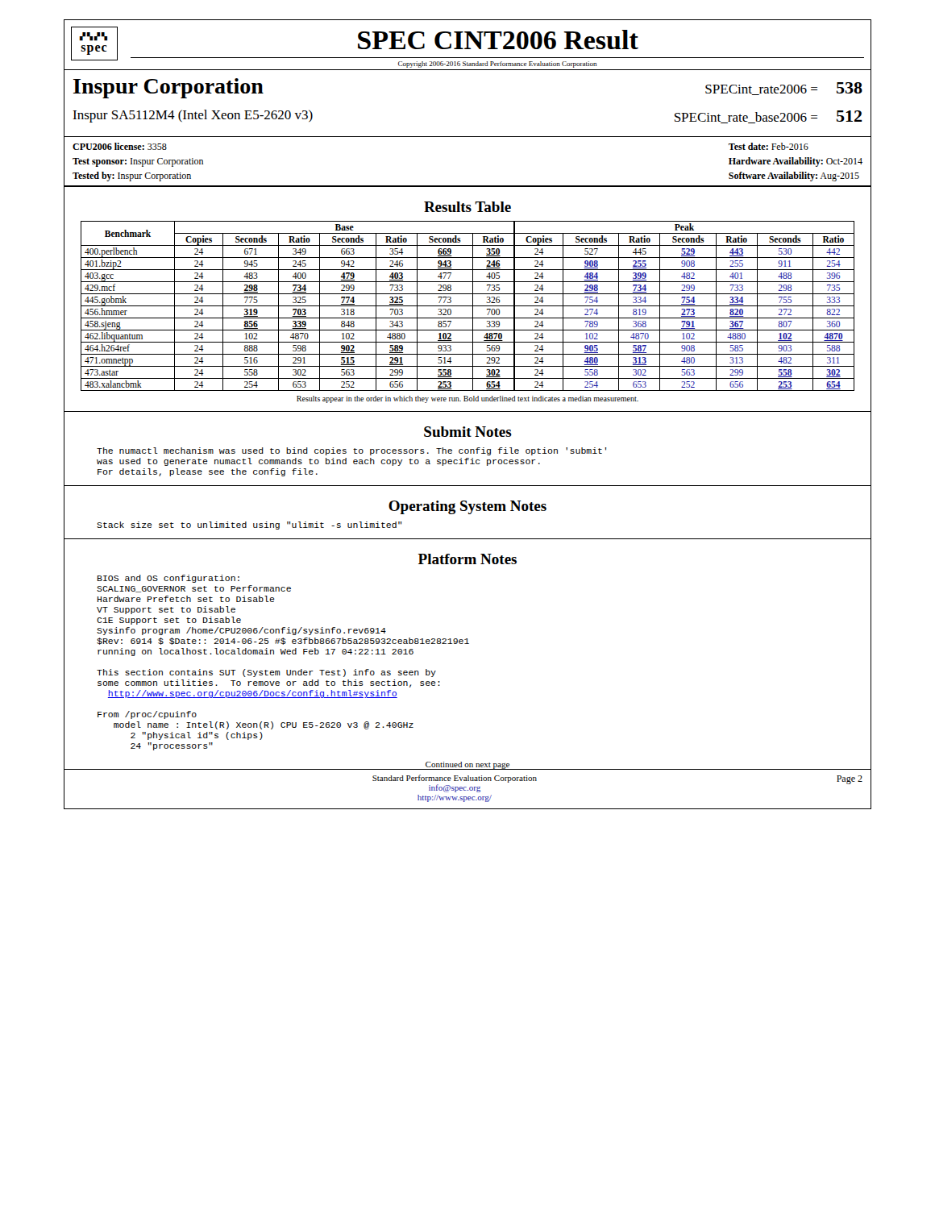▞▚▞▚
spec
SPEC CINT2006 Result
Copyright 2006-2016 Standard Performance Evaluation Corporation
Inspur Corporation
Inspur SA5112M4 (Intel Xeon E5-2620 v3)
SPECint_rate2006 = 538
SPECint_rate_base2006 = 512
CPU2006 license: 3358
Test sponsor: Inspur Corporation
Tested by: Inspur Corporation
Test date: Feb-2016
Hardware Availability: Oct-2014
Software Availability: Aug-2015
Results Table
| Benchmark | Base | Peak |
| --- | --- | --- |
| Copies | Seconds | Ratio | Seconds | Ratio | Seconds | Ratio | Copies | Seconds | Ratio | Seconds | Ratio | Seconds | Ratio |
| 400.perlbench | 24 | 671 | 349 | 663 | 354 | 669 | 350 | 24 | 527 | 445 | 529 | 443 | 530 | 442 |
| 401.bzip2 | 24 | 945 | 245 | 942 | 246 | 943 | 246 | 24 | 908 | 255 | 908 | 255 | 911 | 254 |
| 403.gcc | 24 | 483 | 400 | 479 | 403 | 477 | 405 | 24 | 484 | 399 | 482 | 401 | 488 | 396 |
| 429.mcf | 24 | 298 | 734 | 299 | 733 | 298 | 735 | 24 | 298 | 734 | 299 | 733 | 298 | 735 |
| 445.gobmk | 24 | 775 | 325 | 774 | 325 | 773 | 326 | 24 | 754 | 334 | 754 | 334 | 755 | 333 |
| 456.hmmer | 24 | 319 | 703 | 318 | 703 | 320 | 700 | 24 | 274 | 819 | 273 | 820 | 272 | 822 |
| 458.sjeng | 24 | 856 | 339 | 848 | 343 | 857 | 339 | 24 | 789 | 368 | 791 | 367 | 807 | 360 |
| 462.libquantum | 24 | 102 | 4870 | 102 | 4880 | 102 | 4870 | 24 | 102 | 4870 | 102 | 4880 | 102 | 4870 |
| 464.h264ref | 24 | 888 | 598 | 902 | 589 | 933 | 569 | 24 | 905 | 587 | 908 | 585 | 903 | 588 |
| 471.omnetpp | 24 | 516 | 291 | 515 | 291 | 514 | 292 | 24 | 480 | 313 | 480 | 313 | 482 | 311 |
| 473.astar | 24 | 558 | 302 | 563 | 299 | 558 | 302 | 24 | 558 | 302 | 563 | 299 | 558 | 302 |
| 483.xalancbmk | 24 | 254 | 653 | 252 | 656 | 253 | 654 | 24 | 254 | 653 | 252 | 656 | 253 | 654 |
Results appear in the order in which they were run. Bold underlined text indicates a median measurement.
Submit Notes
The numactl mechanism was used to bind copies to processors. The config file option 'submit'
was used to generate numactl commands to bind each copy to a specific processor.
For details, please see the config file.
Operating System Notes
Stack size set to unlimited using "ulimit -s unlimited"
Platform Notes
BIOS and OS configuration:
SCALING_GOVERNOR set to Performance
Hardware Prefetch set to Disable
VT Support set to Disable
C1E Support set to Disable
Sysinfo program /home/CPU2006/config/sysinfo.rev6914
$Rev: 6914 $ $Date:: 2014-06-25 #$ e3fbb8667b5a285932ceab81e28219e1
running on localhost.localdomain Wed Feb 17 04:22:11 2016

This section contains SUT (System Under Test) info as seen by
some common utilities.  To remove or add to this section, see:
  http://www.spec.org/cpu2006/Docs/config.html#sysinfo

From /proc/cpuinfo
   model name : Intel(R) Xeon(R) CPU E5-2620 v3 @ 2.40GHz
      2 "physical id"s (chips)
      24 "processors"
Continued on next page
Standard Performance Evaluation Corporation
info@spec.org
http://www.spec.org/
Page 2